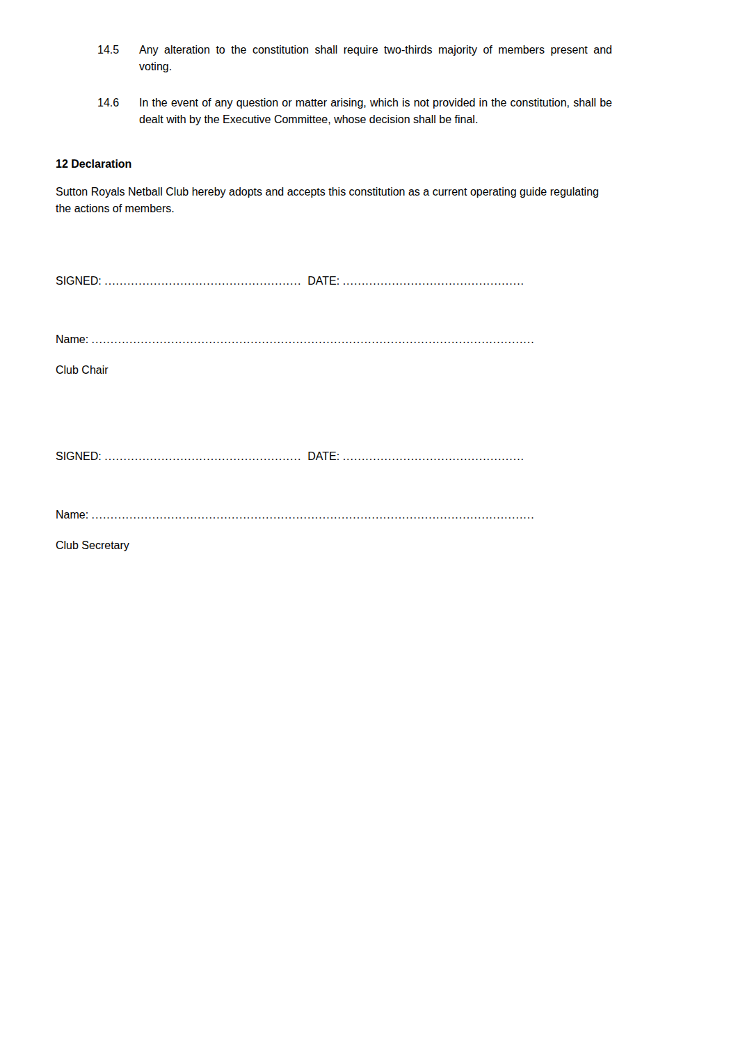14.5
Any alteration to the constitution shall require two-thirds majority of members present and voting.
14.6
In the event of any question or matter arising, which is not provided in the constitution, shall be dealt with by the Executive Committee, whose decision shall be final.
12 Declaration
Sutton Royals Netball Club hereby adopts and accepts this constitution as a current operating guide regulating the actions of members.
SIGNED: .................................................... DATE: ................................................
Name: .....................................................................................................................
Club Chair
SIGNED: .................................................... DATE: ................................................
Name: .....................................................................................................................
Club Secretary